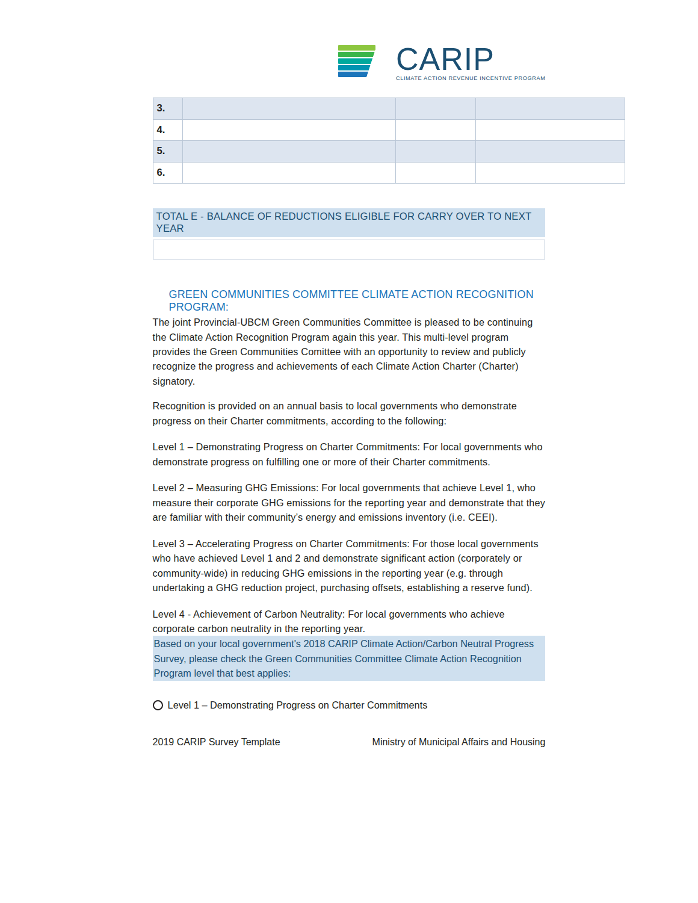CARIP
CLIMATE ACTION REVENUE INCENTIVE PROGRAM
| 3. | | | |
| 4. | | | |
| 5. | | | |
| 6. | | | |
TOTAL E - BALANCE OF REDUCTIONS ELIGIBLE FOR CARRY OVER TO NEXT YEAR
GREEN COMMUNITIES COMMITTEE CLIMATE ACTION RECOGNITION PROGRAM:
The joint Provincial-UBCM Green Communities Committee is pleased to be continuing the Climate Action Recognition Program again this year. This multi-level program provides the Green Communities Comittee with an opportunity to review and publicly recognize the progress and achievements of each Climate Action Charter (Charter) signatory.
Recognition is provided on an annual basis to local governments who demonstrate progress on their Charter commitments, according to the following:
Level 1 – Demonstrating Progress on Charter Commitments: For local governments who demonstrate progress on fulfilling one or more of their Charter commitments.
Level 2 – Measuring GHG Emissions: For local governments that achieve Level 1, who measure their corporate GHG emissions for the reporting year and demonstrate that they are familiar with their community’s energy and emissions inventory (i.e. CEEI).
Level 3 – Accelerating Progress on Charter Commitments: For those local governments who have achieved Level 1 and 2 and demonstrate significant action (corporately or community-wide) in reducing GHG emissions in the reporting year (e.g. through undertaking a GHG reduction project, purchasing offsets, establishing a reserve fund).
Level 4 - Achievement of Carbon Neutrality: For local governments who achieve corporate carbon neutrality in the reporting year.
Based on your local government's 2018 CARIP Climate Action/Carbon Neutral Progress Survey, please check the Green Communities Committee Climate Action Recognition Program level that best applies:
Level 1 – Demonstrating Progress on Charter Commitments
2019 CARIP Survey Template
Ministry of Municipal Affairs and Housing